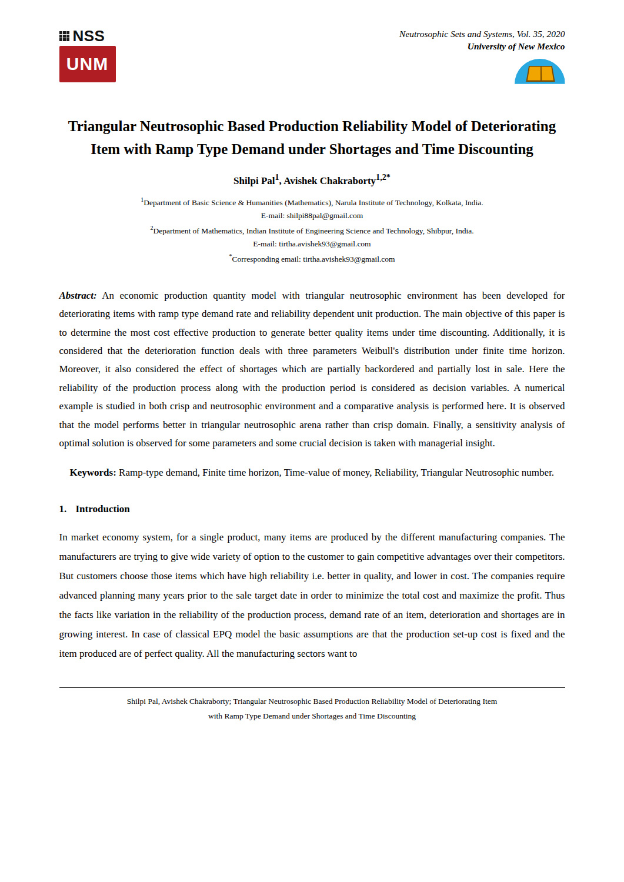NSS
UNM
Neutrosophic Sets and Systems, Vol. 35, 2020
University of New Mexico
Triangular Neutrosophic Based Production Reliability Model of Deteriorating Item with Ramp Type Demand under Shortages and Time Discounting
Shilpi Pal1, Avishek Chakraborty1,2*
1Department of Basic Science & Humanities (Mathematics), Narula Institute of Technology, Kolkata, India.
E-mail: shilpi88pal@gmail.com
2Department of Mathematics, Indian Institute of Engineering Science and Technology, Shibpur, India.
E-mail: tirtha.avishek93@gmail.com
*Corresponding email: tirtha.avishek93@gmail.com
Abstract: An economic production quantity model with triangular neutrosophic environment has been developed for deteriorating items with ramp type demand rate and reliability dependent unit production. The main objective of this paper is to determine the most cost effective production to generate better quality items under time discounting. Additionally, it is considered that the deterioration function deals with three parameters Weibull's distribution under finite time horizon. Moreover, it also considered the effect of shortages which are partially backordered and partially lost in sale. Here the reliability of the production process along with the production period is considered as decision variables. A numerical example is studied in both crisp and neutrosophic environment and a comparative analysis is performed here. It is observed that the model performs better in triangular neutrosophic arena rather than crisp domain. Finally, a sensitivity analysis of optimal solution is observed for some parameters and some crucial decision is taken with managerial insight.
Keywords: Ramp-type demand, Finite time horizon, Time-value of money, Reliability, Triangular Neutrosophic number.
1. Introduction
In market economy system, for a single product, many items are produced by the different manufacturing companies. The manufacturers are trying to give wide variety of option to the customer to gain competitive advantages over their competitors. But customers choose those items which have high reliability i.e. better in quality, and lower in cost. The companies require advanced planning many years prior to the sale target date in order to minimize the total cost and maximize the profit. Thus the facts like variation in the reliability of the production process, demand rate of an item, deterioration and shortages are in growing interest. In case of classical EPQ model the basic assumptions are that the production set-up cost is fixed and the item produced are of perfect quality. All the manufacturing sectors want to
Shilpi Pal, Avishek Chakraborty; Triangular Neutrosophic Based Production Reliability Model of Deteriorating Item with Ramp Type Demand under Shortages and Time Discounting